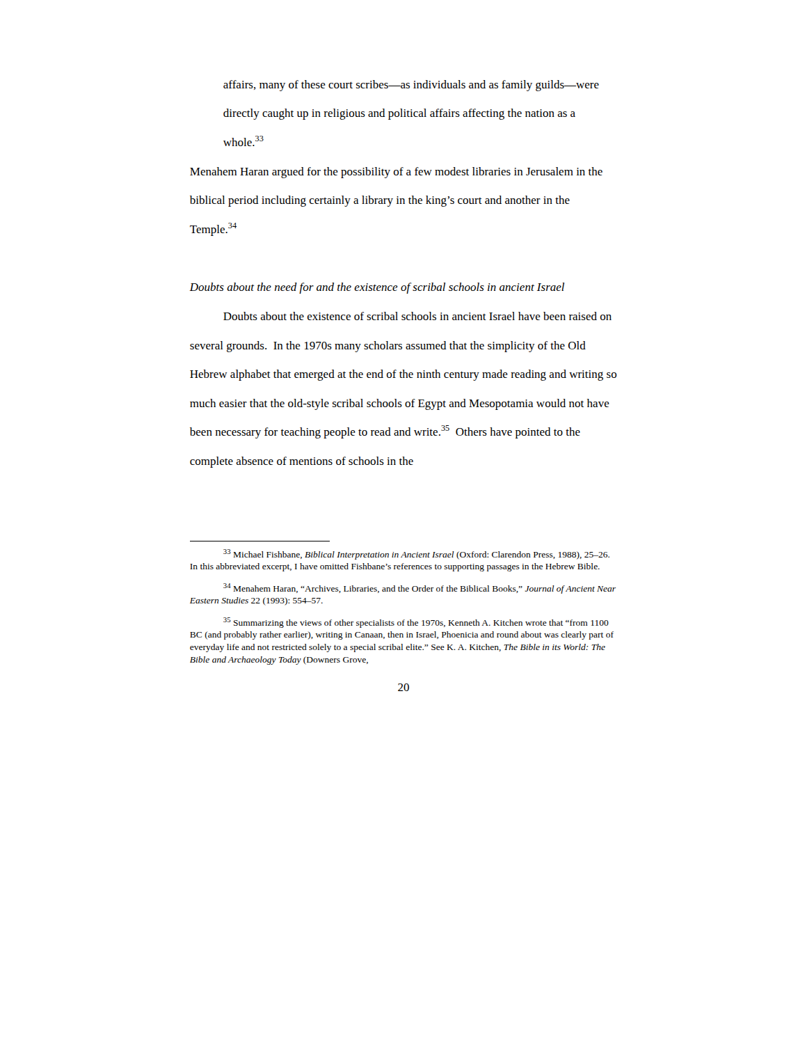affairs, many of these court scribes—as individuals and as family guilds—were directly caught up in religious and political affairs affecting the nation as a whole.33
Menahem Haran argued for the possibility of a few modest libraries in Jerusalem in the biblical period including certainly a library in the king’s court and another in the Temple.34
Doubts about the need for and the existence of scribal schools in ancient Israel
Doubts about the existence of scribal schools in ancient Israel have been raised on several grounds. In the 1970s many scholars assumed that the simplicity of the Old Hebrew alphabet that emerged at the end of the ninth century made reading and writing so much easier that the old-style scribal schools of Egypt and Mesopotamia would not have been necessary for teaching people to read and write.35 Others have pointed to the complete absence of mentions of schools in the
33 Michael Fishbane, Biblical Interpretation in Ancient Israel (Oxford: Clarendon Press, 1988), 25–26. In this abbreviated excerpt, I have omitted Fishbane’s references to supporting passages in the Hebrew Bible.
34 Menahem Haran, “Archives, Libraries, and the Order of the Biblical Books,” Journal of Ancient Near Eastern Studies 22 (1993): 554–57.
35 Summarizing the views of other specialists of the 1970s, Kenneth A. Kitchen wrote that “from 1100 BC (and probably rather earlier), writing in Canaan, then in Israel, Phoenicia and round about was clearly part of everyday life and not restricted solely to a special scribal elite.” See K. A. Kitchen, The Bible in its World: The Bible and Archaeology Today (Downers Grove,
20